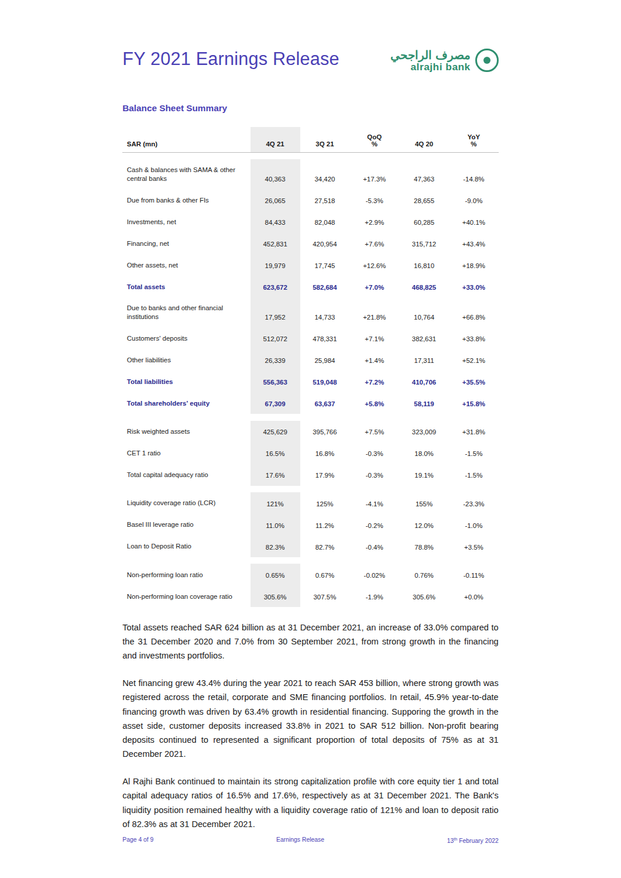FY 2021 Earnings Release
مصرف الراجحي
alrajhi bank
Balance Sheet Summary
| SAR (mn) | 4Q 21 | 3Q 21 | QoQ % | 4Q 20 | YoY % |
| --- | --- | --- | --- | --- | --- |
| Cash & balances with SAMA & other central banks | 40,363 | 34,420 | +17.3% | 47,363 | -14.8% |
| Due from banks & other FIs | 26,065 | 27,518 | -5.3% | 28,655 | -9.0% |
| Investments, net | 84,433 | 82,048 | +2.9% | 60,285 | +40.1% |
| Financing, net | 452,831 | 420,954 | +7.6% | 315,712 | +43.4% |
| Other assets, net | 19,979 | 17,745 | +12.6% | 16,810 | +18.9% |
| Total assets | 623,672 | 582,684 | +7.0% | 468,825 | +33.0% |
| Due to banks and other financial institutions | 17,952 | 14,733 | +21.8% | 10,764 | +66.8% |
| Customers' deposits | 512,072 | 478,331 | +7.1% | 382,631 | +33.8% |
| Other liabilities | 26,339 | 25,984 | +1.4% | 17,311 | +52.1% |
| Total liabilities | 556,363 | 519,048 | +7.2% | 410,706 | +35.5% |
| Total shareholders' equity | 67,309 | 63,637 | +5.8% | 58,119 | +15.8% |
| Risk weighted assets | 425,629 | 395,766 | +7.5% | 323,009 | +31.8% |
| CET 1 ratio | 16.5% | 16.8% | -0.3% | 18.0% | -1.5% |
| Total capital adequacy ratio | 17.6% | 17.9% | -0.3% | 19.1% | -1.5% |
| Liquidity coverage ratio (LCR) | 121% | 125% | -4.1% | 155% | -23.3% |
| Basel III leverage ratio | 11.0% | 11.2% | -0.2% | 12.0% | -1.0% |
| Loan to Deposit Ratio | 82.3% | 82.7% | -0.4% | 78.8% | +3.5% |
| Non-performing loan ratio | 0.65% | 0.67% | -0.02% | 0.76% | -0.11% |
| Non-performing loan coverage ratio | 305.6% | 307.5% | -1.9% | 305.6% | +0.0% |
Total assets reached SAR 624 billion as at 31 December 2021, an increase of 33.0% compared to the 31 December 2020 and 7.0% from 30 September 2021, from strong growth in the financing and investments portfolios.
Net financing grew 43.4% during the year 2021 to reach SAR 453 billion, where strong growth was registered across the retail, corporate and SME financing portfolios. In retail, 45.9% year-to-date financing growth was driven by 63.4% growth in residential financing. Supporing the growth in the asset side, customer deposits increased 33.8% in 2021 to SAR 512 billion. Non-profit bearing deposits continued to represented a significant proportion of total deposits of 75% as at 31 December 2021.
Al Rajhi Bank continued to maintain its strong capitalization profile with core equity tier 1 and total capital adequacy ratios of 16.5% and 17.6%, respectively as at 31 December 2021. The Bank's liquidity position remained healthy with a liquidity coverage ratio of 121% and loan to deposit ratio of 82.3% as at 31 December 2021.
Page 4 of 9 Earnings Release 13th February 2022